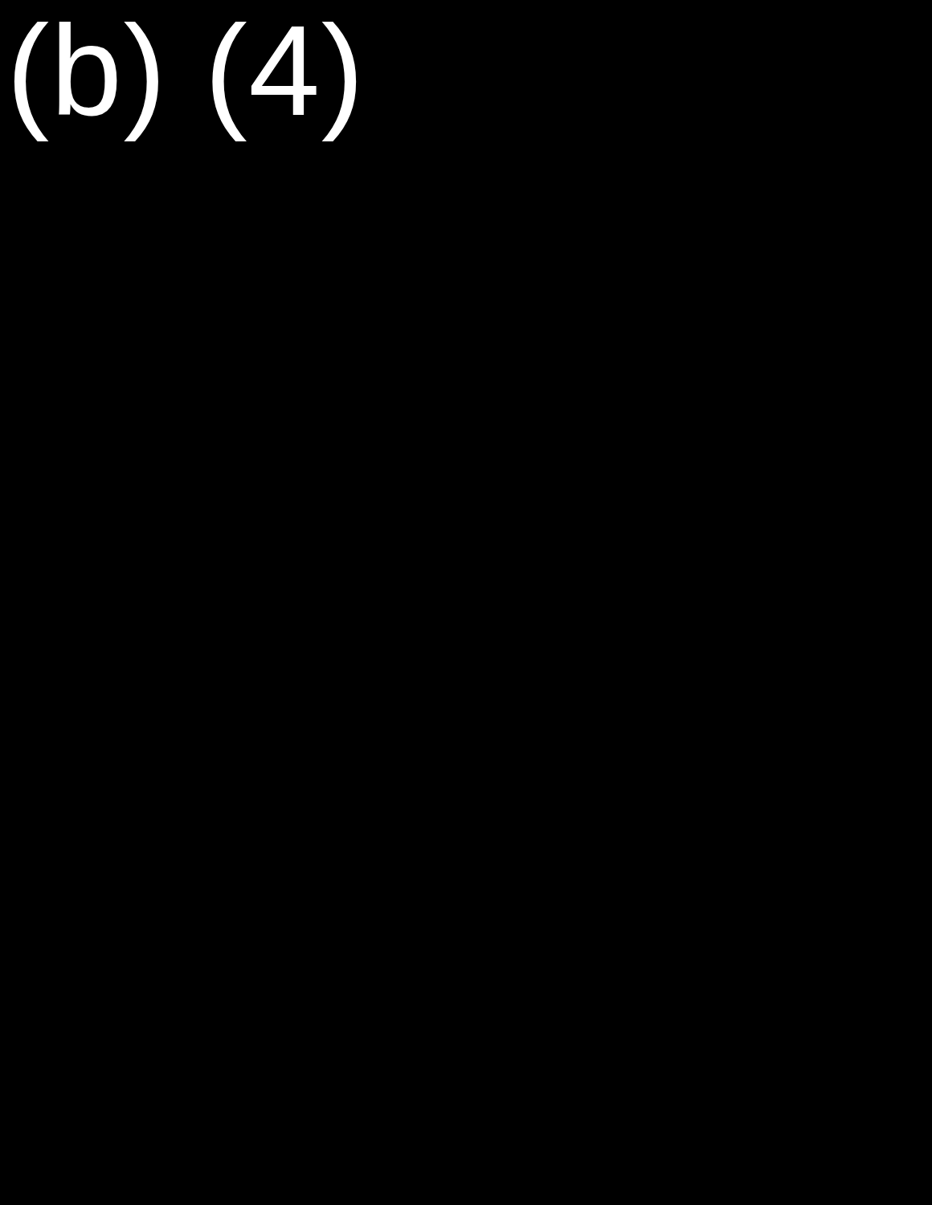(b) (4)